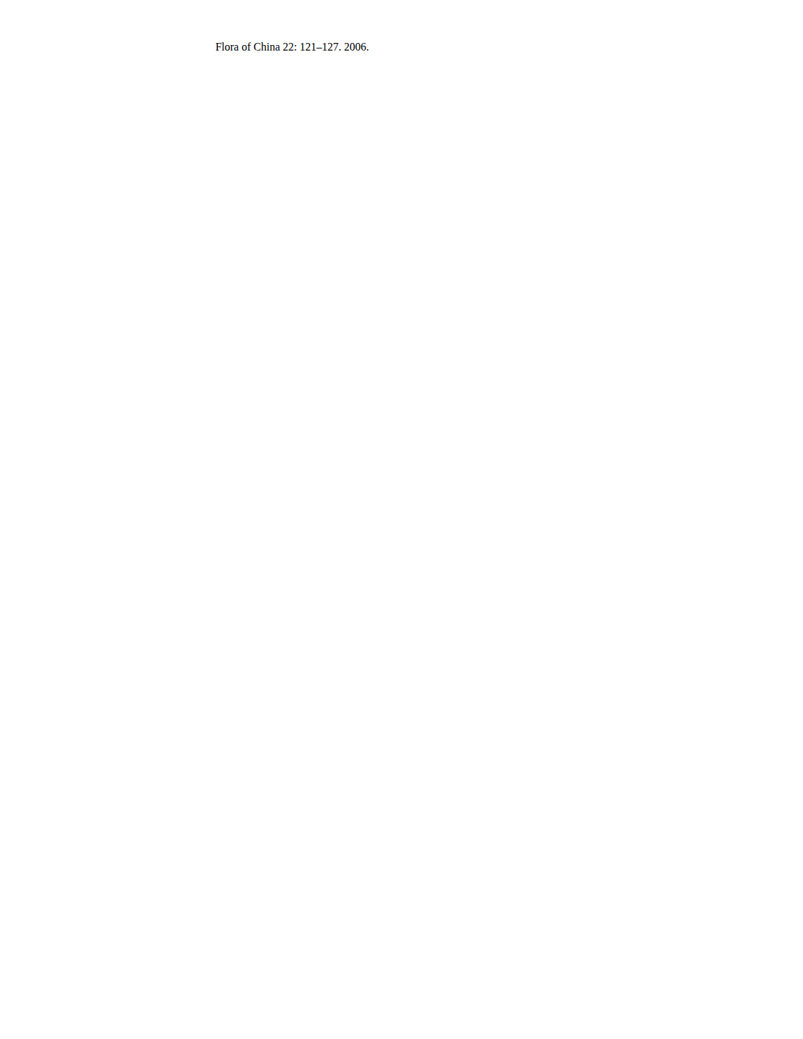Flora of China 22: 121–127. 2006.